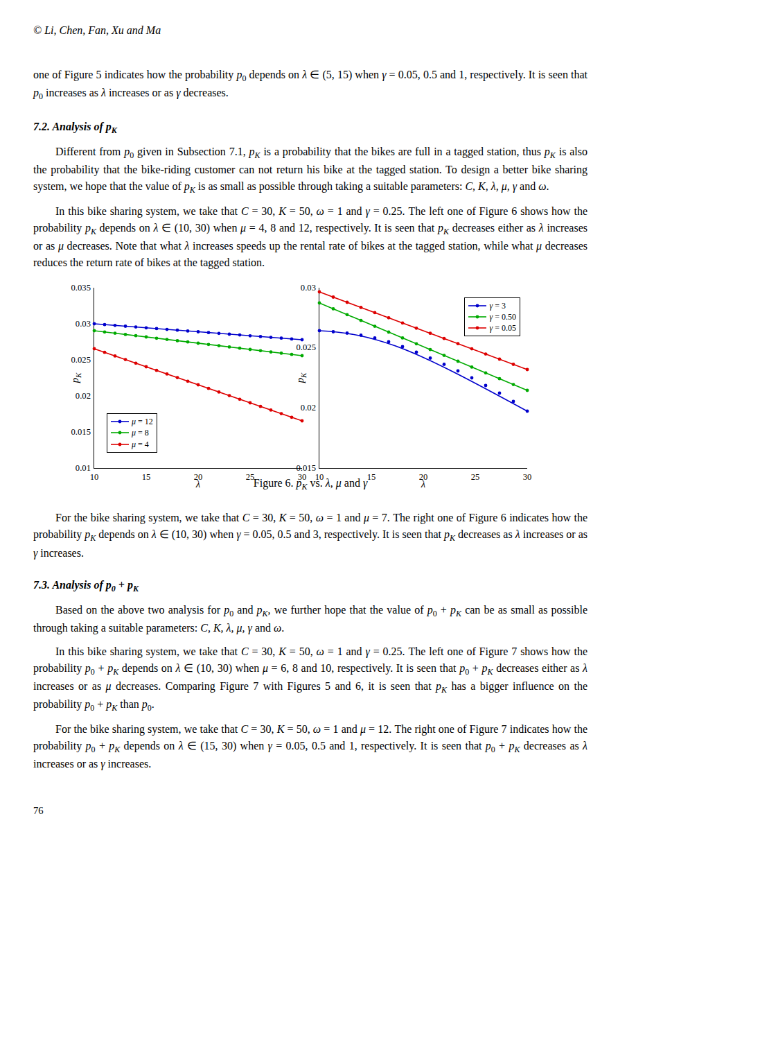© Li, Chen, Fan, Xu and Ma
one of Figure 5 indicates how the probability p0 depends on λ ∈ (5, 15) when γ = 0.05, 0.5 and 1, respectively. It is seen that p0 increases as λ increases or as γ decreases.
7.2. Analysis of pK
Different from p0 given in Subsection 7.1, pK is a probability that the bikes are full in a tagged station, thus pK is also the probability that the bike-riding customer can not return his bike at the tagged station. To design a better bike sharing system, we hope that the value of pK is as small as possible through taking a suitable parameters: C, K, λ, μ, γ and ω.
In this bike sharing system, we take that C = 30, K = 50, ω = 1 and γ = 0.25. The left one of Figure 6 shows how the probability pK depends on λ ∈ (10, 30) when μ = 4, 8 and 12, respectively. It is seen that pK decreases either as λ increases or as μ decreases. Note that what λ increases speeds up the rental rate of bikes at the tagged station, while what μ decreases reduces the return rate of bikes at the tagged station.
pK λ 0.035 0.03 0.025 0.02 0.015 0.01 10 15 20 25 30
μ = 12
μ = 8
μ = 4
pK λ 0.03 0.025 0.02 0.015 10 15 20 25 30
γ = 3
γ = 0.50
γ = 0.05
Figure 6. pK vs. λ, μ and γ
For the bike sharing system, we take that C = 30, K = 50, ω = 1 and μ = 7. The right one of Figure 6 indicates how the probability pK depends on λ ∈ (10, 30) when γ = 0.05, 0.5 and 3, respectively. It is seen that pK decreases as λ increases or as γ increases.
7.3. Analysis of p0 + pK
Based on the above two analysis for p0 and pK, we further hope that the value of p0 + pK can be as small as possible through taking a suitable parameters: C, K, λ, μ, γ and ω.
In this bike sharing system, we take that C = 30, K = 50, ω = 1 and γ = 0.25. The left one of Figure 7 shows how the probability p0 + pK depends on λ ∈ (10, 30) when μ = 6, 8 and 10, respectively. It is seen that p0 + pK decreases either as λ increases or as μ decreases. Comparing Figure 7 with Figures 5 and 6, it is seen that pK has a bigger influence on the probability p0 + pK than p0.
For the bike sharing system, we take that C = 30, K = 50, ω = 1 and μ = 12. The right one of Figure 7 indicates how the probability p0 + pK depends on λ ∈ (15, 30) when γ = 0.05, 0.5 and 1, respectively. It is seen that p0 + pK decreases as λ increases or as γ increases.
76